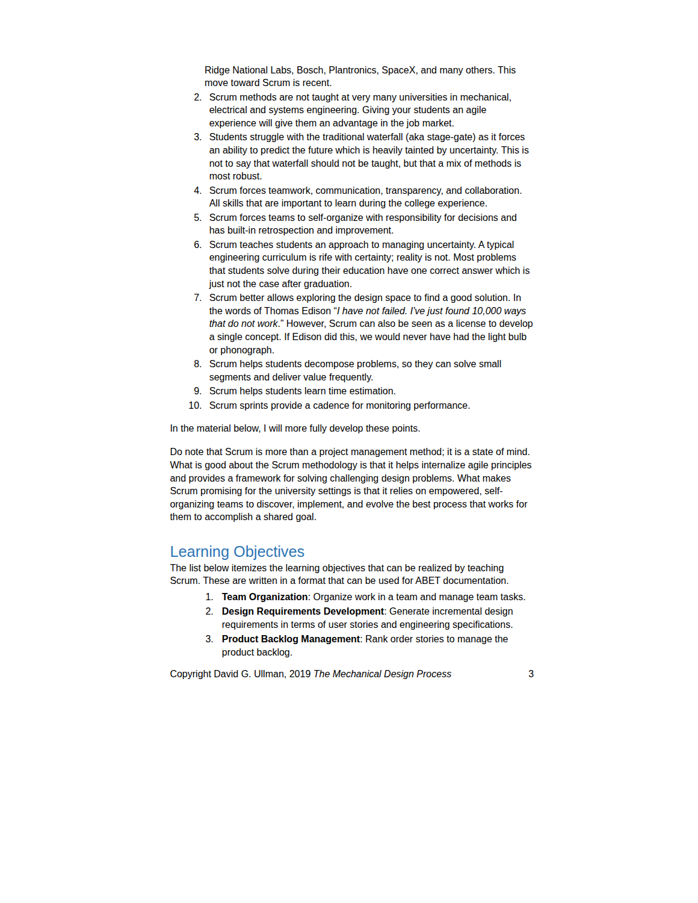Ridge National Labs, Bosch, Plantronics, SpaceX, and many others. This move toward Scrum is recent.
Scrum methods are not taught at very many universities in mechanical, electrical and systems engineering. Giving your students an agile experience will give them an advantage in the job market.
Students struggle with the traditional waterfall (aka stage-gate) as it forces an ability to predict the future which is heavily tainted by uncertainty. This is not to say that waterfall should not be taught, but that a mix of methods is most robust.
Scrum forces teamwork, communication, transparency, and collaboration. All skills that are important to learn during the college experience.
Scrum forces teams to self-organize with responsibility for decisions and has built-in retrospection and improvement.
Scrum teaches students an approach to managing uncertainty. A typical engineering curriculum is rife with certainty; reality is not. Most problems that students solve during their education have one correct answer which is just not the case after graduation.
Scrum better allows exploring the design space to find a good solution. In the words of Thomas Edison “I have not failed. I've just found 10,000 ways that do not work.” However, Scrum can also be seen as a license to develop a single concept. If Edison did this, we would never have had the light bulb or phonograph.
Scrum helps students decompose problems, so they can solve small segments and deliver value frequently.
Scrum helps students learn time estimation.
Scrum sprints provide a cadence for monitoring performance.
In the material below, I will more fully develop these points.
Do note that Scrum is more than a project management method; it is a state of mind. What is good about the Scrum methodology is that it helps internalize agile principles and provides a framework for solving challenging design problems. What makes Scrum promising for the university settings is that it relies on empowered, self-organizing teams to discover, implement, and evolve the best process that works for them to accomplish a shared goal.
Learning Objectives
The list below itemizes the learning objectives that can be realized by teaching Scrum. These are written in a format that can be used for ABET documentation.
Team Organization: Organize work in a team and manage team tasks.
Design Requirements Development: Generate incremental design requirements in terms of user stories and engineering specifications.
Product Backlog Management: Rank order stories to manage the product backlog.
Copyright David G. Ullman, 2019 The Mechanical Design Process 3